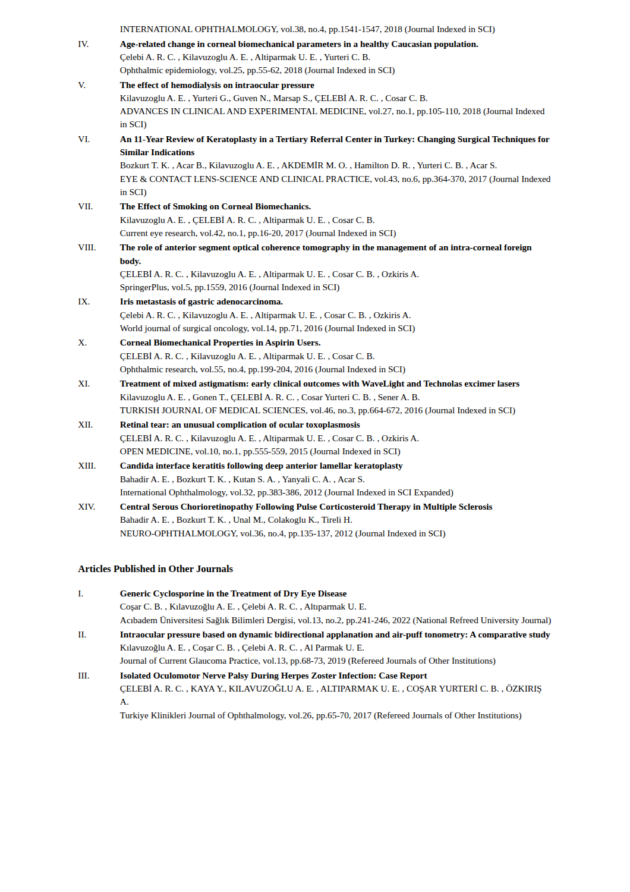INTERNATIONAL OPHTHALMOLOGY, vol.38, no.4, pp.1541-1547, 2018 (Journal Indexed in SCI)
IV.
Age-related change in corneal biomechanical parameters in a healthy Caucasian population.
Çelebi A. R. C. , Kilavuzoglu A. E. , Altiparmak U. E. , Yurteri C. B.
Ophthalmic epidemiology, vol.25, pp.55-62, 2018 (Journal Indexed in SCI)
V.
The effect of hemodialysis on intraocular pressure
Kilavuzoglu A. E. , Yurteri G., Guven N., Marsap S., ÇELEBİ A. R. C. , Cosar C. B.
ADVANCES IN CLINICAL AND EXPERIMENTAL MEDICINE, vol.27, no.1, pp.105-110, 2018 (Journal Indexed in SCI)
VI.
An 11-Year Review of Keratoplasty in a Tertiary Referral Center in Turkey: Changing Surgical Techniques for Similar Indications
Bozkurt T. K. , Acar B., Kilavuzoglu A. E. , AKDEMİR M. O. , Hamilton D. R. , Yurteri C. B. , Acar S.
EYE & CONTACT LENS-SCIENCE AND CLINICAL PRACTICE, vol.43, no.6, pp.364-370, 2017 (Journal Indexed in SCI)
VII.
The Effect of Smoking on Corneal Biomechanics.
Kilavuzoglu A. E. , ÇELEBİ A. R. C. , Altiparmak U. E. , Cosar C. B.
Current eye research, vol.42, no.1, pp.16-20, 2017 (Journal Indexed in SCI)
VIII.
The role of anterior segment optical coherence tomography in the management of an intra-corneal foreign body.
ÇELEBİ A. R. C. , Kilavuzoglu A. E. , Altiparmak U. E. , Cosar C. B. , Ozkiris A.
SpringerPlus, vol.5, pp.1559, 2016 (Journal Indexed in SCI)
IX.
Iris metastasis of gastric adenocarcinoma.
Çelebi A. R. C. , Kilavuzoglu A. E. , Altiparmak U. E. , Cosar C. B. , Ozkiris A.
World journal of surgical oncology, vol.14, pp.71, 2016 (Journal Indexed in SCI)
X.
Corneal Biomechanical Properties in Aspirin Users.
ÇELEBİ A. R. C. , Kilavuzoglu A. E. , Altiparmak U. E. , Cosar C. B.
Ophthalmic research, vol.55, no.4, pp.199-204, 2016 (Journal Indexed in SCI)
XI.
Treatment of mixed astigmatism: early clinical outcomes with WaveLight and Technolas excimer lasers
Kilavuzoglu A. E. , Gonen T., ÇELEBİ A. R. C. , Cosar Yurteri C. B. , Sener A. B.
TURKISH JOURNAL OF MEDICAL SCIENCES, vol.46, no.3, pp.664-672, 2016 (Journal Indexed in SCI)
XII.
Retinal tear: an unusual complication of ocular toxoplasmosis
ÇELEBİ A. R. C. , Kilavuzoglu A. E. , Altiparmak U. E. , Cosar C. B. , Ozkiris A.
OPEN MEDICINE, vol.10, no.1, pp.555-559, 2015 (Journal Indexed in SCI)
XIII.
Candida interface keratitis following deep anterior lamellar keratoplasty
Bahadir A. E. , Bozkurt T. K. , Kutan S. A. , Yanyali C. A. , Acar S.
International Ophthalmology, vol.32, pp.383-386, 2012 (Journal Indexed in SCI Expanded)
XIV.
Central Serous Chorioretinopathy Following Pulse Corticosteroid Therapy in Multiple Sclerosis
Bahadir A. E. , Bozkurt T. K. , Unal M., Colakoglu K., Tireli H.
NEURO-OPHTHALMOLOGY, vol.36, no.4, pp.135-137, 2012 (Journal Indexed in SCI)
Articles Published in Other Journals
I.
Generic Cyclosporine in the Treatment of Dry Eye Disease
Coşar C. B. , Kılavuzoğlu A. E. , Çelebi A. R. C. , Altıparmak U. E.
Acıbadem Üniversitesi Sağlık Bilimleri Dergisi, vol.13, no.2, pp.241-246, 2022 (National Refreed University Journal)
II.
Intraocular pressure based on dynamic bidirectional applanation and air-puff tonometry: A comparative study
Kılavuzoğlu A. E. , Coşar C. B. , Çelebi A. R. C. , Al Parmak U. E.
Journal of Current Glaucoma Practice, vol.13, pp.68-73, 2019 (Refereed Journals of Other Institutions)
III.
Isolated Oculomotor Nerve Palsy During Herpes Zoster Infection: Case Report
ÇELEBİ A. R. C. , KAYA Y., KILAVUZOĞLU A. E. , ALTIPARMAK U. E. , COŞAR YURTERİ C. B. , ÖZKIRIŞ A.
Turkiye Klinikleri Journal of Ophthalmology, vol.26, pp.65-70, 2017 (Refereed Journals of Other Institutions)